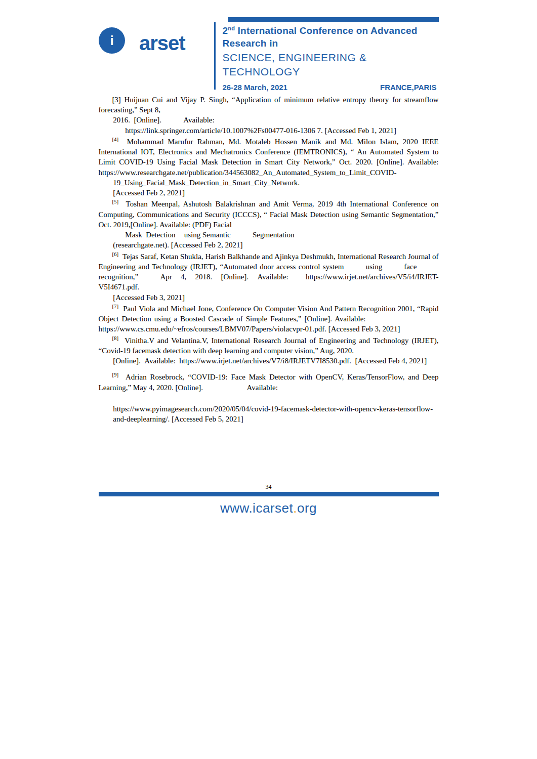i
arset
2nd International Conference on Advanced Research in
SCIENCE, ENGINEERING & TECHNOLOGY
26-28 March, 2021 FRANCE,PARIS
[3] Huijuan Cui and Vijay P. Singh, “Application of minimum relative entropy theory for streamflow forecasting,” Sept 8,
2016. [Online]. Available:
https://link.springer.com/article/10.1007%2Fs00477-016-1306 7. [Accessed Feb 1, 2021]
[4] Mohammad Marufur Rahman, Md. Motaleb Hossen Manik and Md. Milon Islam, 2020 IEEE International IOT, Electronics and Mechatronics Conference (IEMTRONICS), “ An Automated System to Limit COVID-19 Using Facial Mask Detection in Smart City Network,” Oct. 2020. [Online]. Available: https://www.researchgate.net/publication/344563082_An_Automated_System_to_Limit_COVID-
19_Using_Facial_Mask_Detection_in_Smart_City_Network.
[Accessed Feb 2, 2021]
[5] Toshan Meenpal, Ashutosh Balakrishnan and Amit Verma, 2019 4th International Conference on Computing, Communications and Security (ICCCS), “ Facial Mask Detection using Semantic Segmentation,” Oct. 2019,[Online]. Available: (PDF) Facial
Mask Detection using Semantic Segmentation
(researchgate.net). [Accessed Feb 2, 2021]
[6] Tejas Saraf, Ketan Shukla, Harish Balkhande and Ajinkya Deshmukh, International Research Journal of Engineering and Technology (IRJET), “Automated door access control system using face recognition,” Apr 4, 2018. [Online]. Available: https://www.irjet.net/archives/V5/i4/IRJET-V5I4671.pdf.
[Accessed Feb 3, 2021]
[7] Paul Viola and Michael Jone, Conference On Computer Vision And Pattern Recognition 2001, “Rapid Object Detection using a Boosted Cascade of Simple Features,” [Online]. Available: https://www.cs.cmu.edu/~efros/courses/LBMV07/Papers/violacvpr-01.pdf. [Accessed Feb 3, 2021]
[8] Vinitha.V and Velantina.V, International Research Journal of Engineering and Technology (IRJET), “Covid-19 facemask detection with deep learning and computer vision,” Aug, 2020.
[Online]. Available: https://www.irjet.net/archives/V7/i8/IRJETV7I8530.pdf. [Accessed Feb 4, 2021]
[9] Adrian Rosebrock, “COVID-19: Face Mask Detector with OpenCV, Keras/TensorFlow, and Deep Learning,” May 4, 2020. [Online]. Available:
https://www.pyimagesearch.com/2020/05/04/covid-19-facemask-detector-with-opencv-keras-tensorflow-and-deeplearning/. [Accessed Feb 5, 2021]
34
www.icarset. org